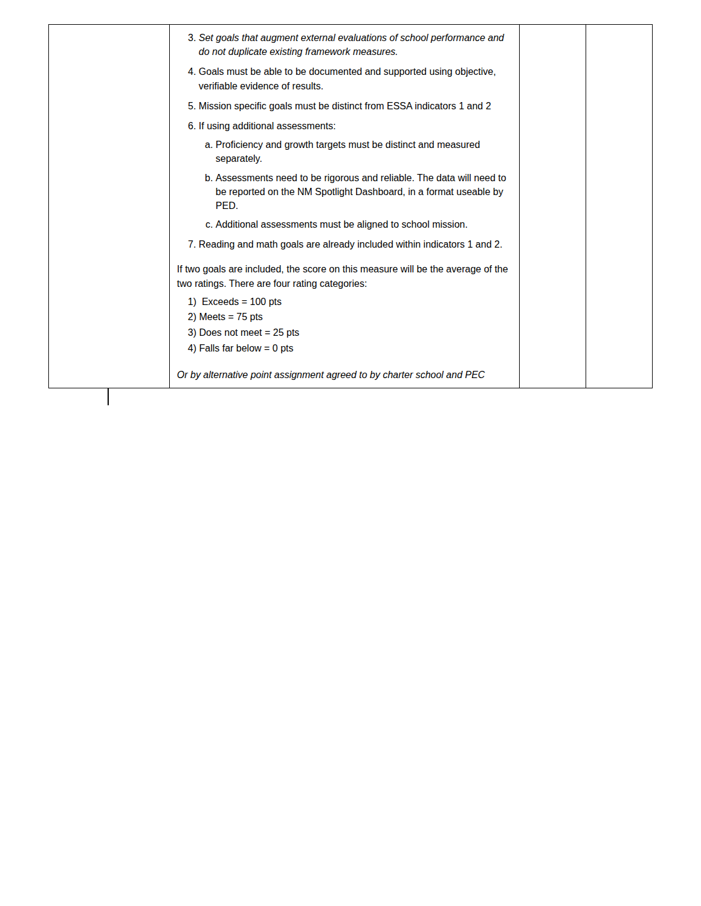| | Set goals that augment external evaluations of school performance and do not duplicate existing framework measures. Goals must be able to be documented and supported using objective, verifiable evidence of results. Mission specific goals must be distinct from ESSA indicators 1 and 2 If using additional assessments: Proficiency and growth targets must be distinct and measured separately. Assessments need to be rigorous and reliable. The data will need to be reported on the NM Spotlight Dashboard, in a format useable by PED. Additional assessments must be aligned to school mission. Reading and math goals are already included within indicators 1 and 2. If two goals are included, the score on this measure will be the average of the two ratings. There are four rating categories: 1) Exceeds = 100 pts 2) Meets = 75 pts 3) Does not meet = 25 pts 4) Falls far below = 0 pts Or by alternative point assignment agreed to by charter school and PEC | | |